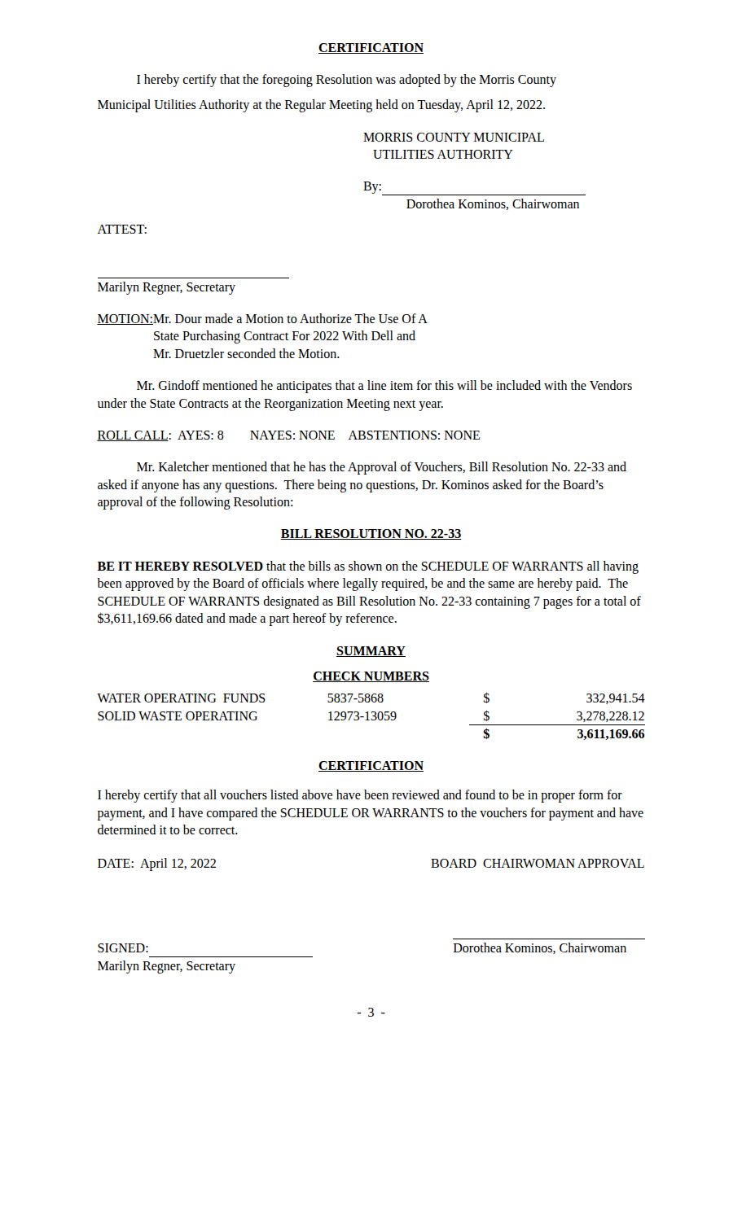CERTIFICATION
I hereby certify that the foregoing Resolution was adopted by the Morris County
Municipal Utilities Authority at the Regular Meeting held on Tuesday, April 12, 2022.
MORRIS COUNTY MUNICIPAL
UTILITIES AUTHORITY
By:
Dorothea Kominos, Chairwoman
ATTEST:
Marilyn Regner, Secretary
| MOTION: | Mr. Dour made a Motion to Authorize The Use Of A State Purchasing Contract For 2022 With Dell and Mr. Druetzler seconded the Motion. |
Mr. Gindoff mentioned he anticipates that a line item for this will be included with the Vendors under the State Contracts at the Reorganization Meeting next year.
ROLL CALL: AYES: 8 NAYES: NONE ABSTENTIONS: NONE
Mr. Kaletcher mentioned that he has the Approval of Vouchers, Bill Resolution No. 22-33 and asked if anyone has any questions. There being no questions, Dr. Kominos asked for the Board’s approval of the following Resolution:
BILL RESOLUTION NO. 22-33
BE IT HEREBY RESOLVED that the bills as shown on the SCHEDULE OF WARRANTS all having been approved by the Board of officials where legally required, be and the same are hereby paid. The SCHEDULE OF WARRANTS designated as Bill Resolution No. 22-33 containing 7 pages for a total of $3,611,169.66 dated and made a part hereof by reference.
SUMMARY
CHECK NUMBERS
| WATER OPERATING FUNDS | 5837-5868 | $ | 332,941.54 |
| SOLID WASTE OPERATING | 12973-13059 | $ | 3,278,228.12 |
| | | $ | 3,611,169.66 |
CERTIFICATION
I hereby certify that all vouchers listed above have been reviewed and found to be in proper form for payment, and I have compared the SCHEDULE OR WARRANTS to the vouchers for payment and have determined it to be correct.
DATE: April 12, 2022
BOARD CHAIRWOMAN APPROVAL
SIGNED:
Dorothea Kominos, Chairwoman
Marilyn Regner, Secretary
- 3 -